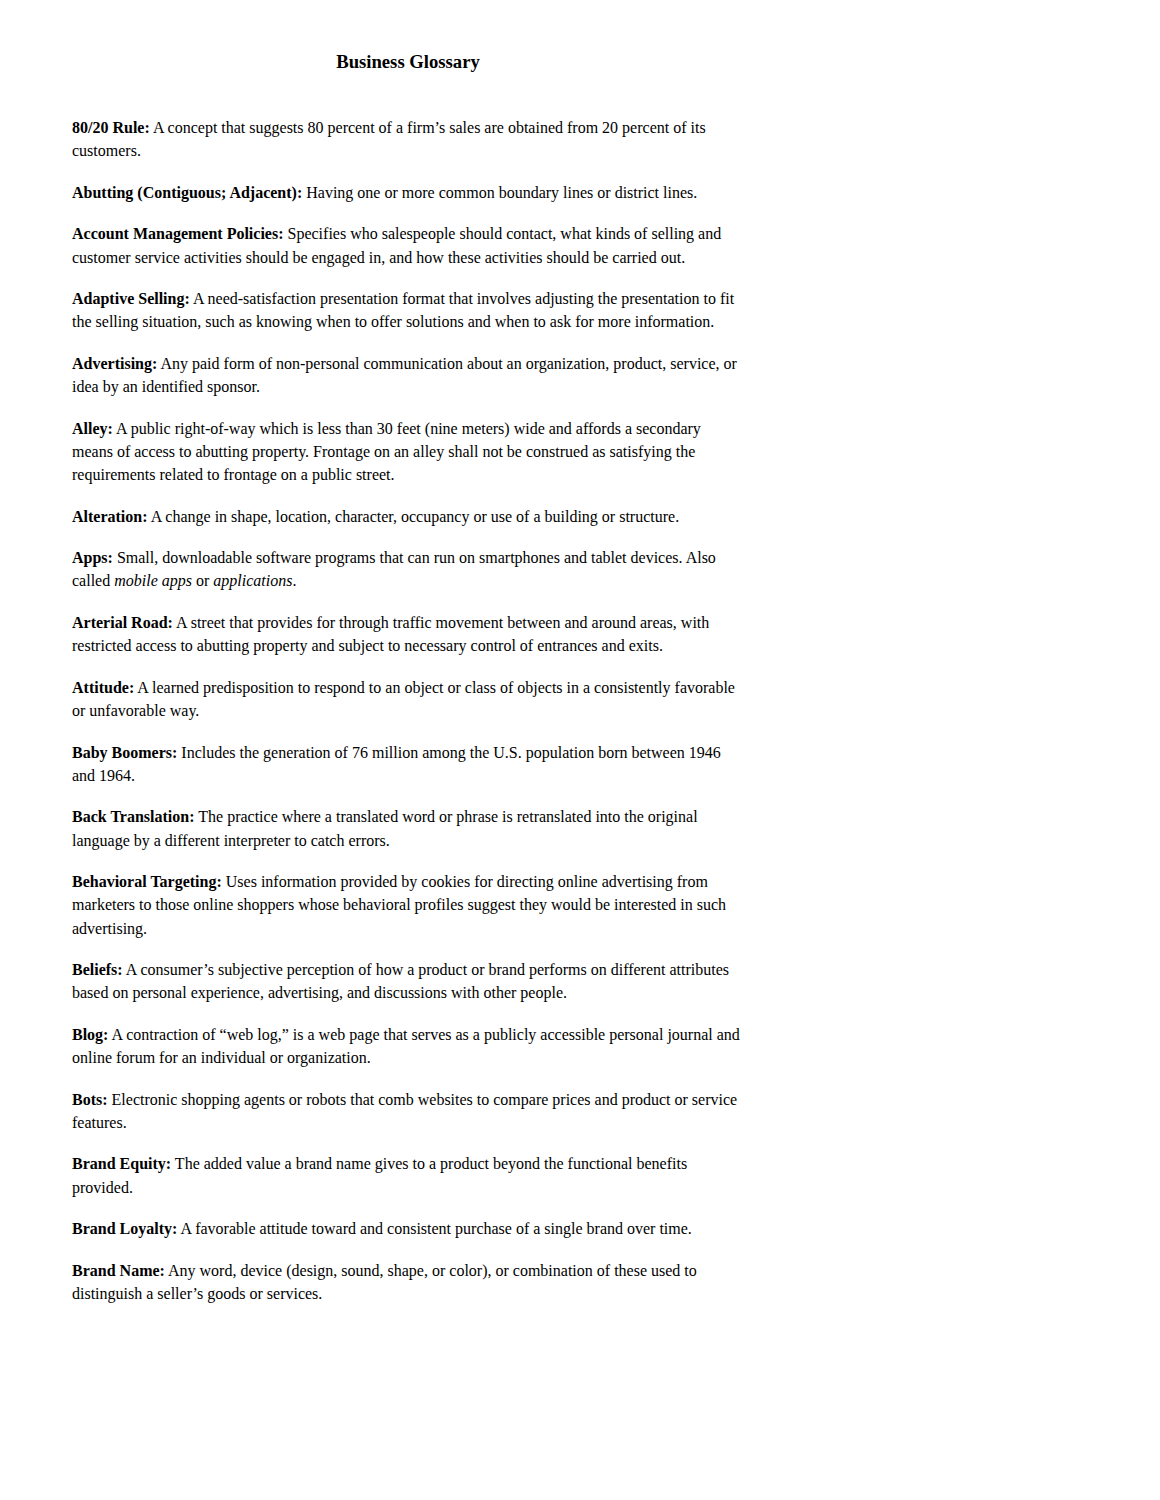Business Glossary
80/20 Rule
80/20 Rule: A concept that suggests 80 percent of a firm’s sales are obtained from 20 percent of its customers.
Abutting (Contiguous; Adjacent)
Abutting (Contiguous; Adjacent): Having one or more common boundary lines or district lines.
Account Management Policies
Account Management Policies: Specifies who salespeople should contact, what kinds of selling and customer service activities should be engaged in, and how these activities should be carried out.
Adaptive Selling
Adaptive Selling: A need-satisfaction presentation format that involves adjusting the presentation to fit the selling situation, such as knowing when to offer solutions and when to ask for more information.
Advertising
Advertising: Any paid form of non-personal communication about an organization, product, service, or idea by an identified sponsor.
Alley
Alley: A public right-of-way which is less than 30 feet (nine meters) wide and affords a secondary means of access to abutting property. Frontage on an alley shall not be construed as satisfying the requirements related to frontage on a public street.
Alteration
Alteration: A change in shape, location, character, occupancy or use of a building or structure.
Apps
Apps: Small, downloadable software programs that can run on smartphones and tablet devices. Also called mobile apps or applications.
Arterial Road
Arterial Road: A street that provides for through traffic movement between and around areas, with restricted access to abutting property and subject to necessary control of entrances and exits.
Attitude
Attitude: A learned predisposition to respond to an object or class of objects in a consistently favorable or unfavorable way.
Baby Boomers
Baby Boomers: Includes the generation of 76 million among the U.S. population born between 1946 and 1964.
Back Translation
Back Translation: The practice where a translated word or phrase is retranslated into the original language by a different interpreter to catch errors.
Behavioral Targeting
Behavioral Targeting: Uses information provided by cookies for directing online advertising from marketers to those online shoppers whose behavioral profiles suggest they would be interested in such advertising.
Beliefs
Beliefs: A consumer’s subjective perception of how a product or brand performs on different attributes based on personal experience, advertising, and discussions with other people.
Blog
Blog: A contraction of “web log,” is a web page that serves as a publicly accessible personal journal and online forum for an individual or organization.
Bots
Bots: Electronic shopping agents or robots that comb websites to compare prices and product or service features.
Brand Equity
Brand Equity: The added value a brand name gives to a product beyond the functional benefits provided.
Brand Loyalty
Brand Loyalty: A favorable attitude toward and consistent purchase of a single brand over time.
Brand Name
Brand Name: Any word, device (design, sound, shape, or color), or combination of these used to distinguish a seller’s goods or services.